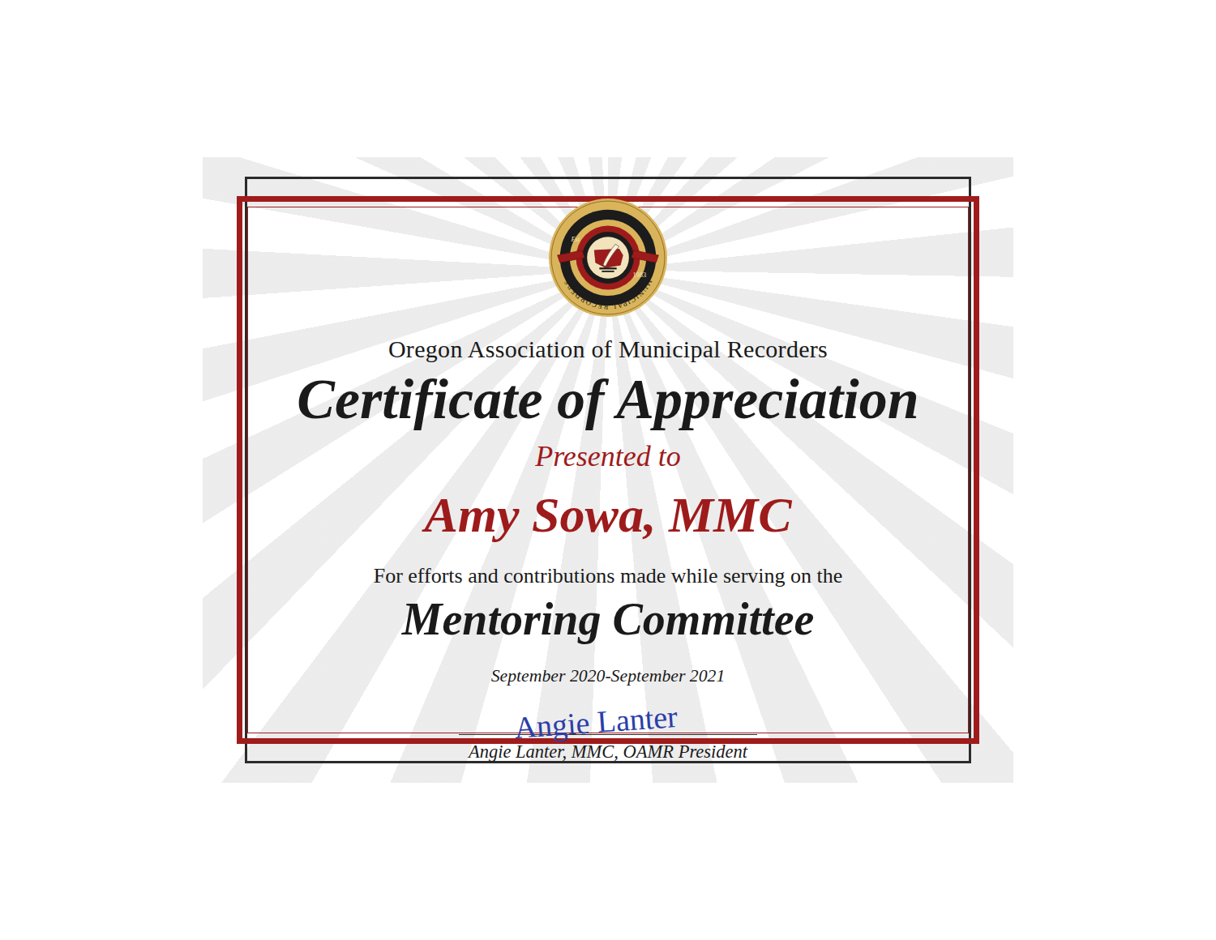Est 1983 OREGON ASSOCIATION OF MUNICIPAL RECORDERS
Oregon Association of Municipal Recorders
Certificate of Appreciation
Presented to
Amy Sowa, MMC
For efforts and contributions made while serving on the
Mentoring Committee
September 2020-September 2021
Angie Lanter
Angie Lanter, MMC, OAMR President